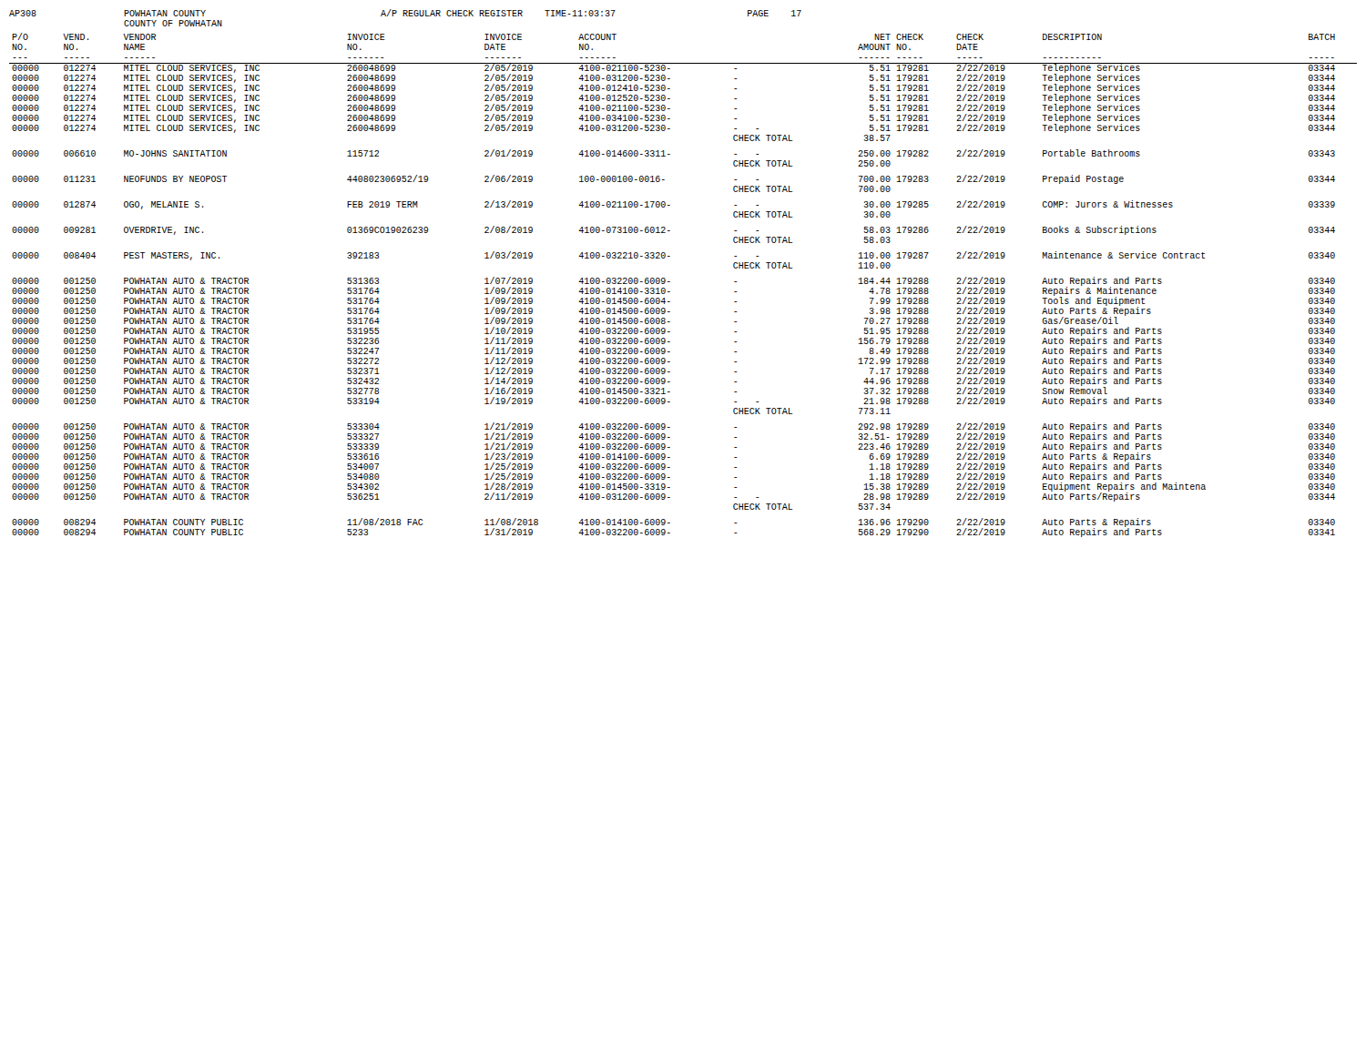AP308 POWHATAN COUNTY A/P REGULAR CHECK REGISTER TIME-11:03:37 PAGE 17 COUNTY OF POWHATAN
| P/O NO. --- | VEND. NO. ----- | VENDOR NAME ------ | INVOICE NO. ------- | INVOICE DATE ------- | ACCOUNT NO. ------- | | NET AMOUNT ------ | CHECK NO. ----- | CHECK DATE ----- | DESCRIPTION ----------- | BATCH ----- |
| --- | --- | --- | --- | --- | --- | --- | --- | --- | --- | --- | --- |
| 00000 | 012274 | MITEL CLOUD SERVICES, INC | 260048699 | 2/05/2019 | 4100-021100-5230- | - | 5.51 | 179281 | 2/22/2019 | Telephone Services | 03344 |
| 00000 | 012274 | MITEL CLOUD SERVICES, INC | 260048699 | 2/05/2019 | 4100-031200-5230- | - | 5.51 | 179281 | 2/22/2019 | Telephone Services | 03344 |
| 00000 | 012274 | MITEL CLOUD SERVICES, INC | 260048699 | 2/05/2019 | 4100-012410-5230- | - | 5.51 | 179281 | 2/22/2019 | Telephone Services | 03344 |
| 00000 | 012274 | MITEL CLOUD SERVICES, INC | 260048699 | 2/05/2019 | 4100-012520-5230- | - | 5.51 | 179281 | 2/22/2019 | Telephone Services | 03344 |
| 00000 | 012274 | MITEL CLOUD SERVICES, INC | 260048699 | 2/05/2019 | 4100-021100-5230- | - | 5.51 | 179281 | 2/22/2019 | Telephone Services | 03344 |
| 00000 | 012274 | MITEL CLOUD SERVICES, INC | 260048699 | 2/05/2019 | 4100-034100-5230- | - | 5.51 | 179281 | 2/22/2019 | Telephone Services | 03344 |
| 00000 | 012274 | MITEL CLOUD SERVICES, INC | 260048699 | 2/05/2019 | 4100-031200-5230- | - - | 5.51 | 179281 | 2/22/2019 | Telephone Services | 03344 |
| | | | | | | CHECK TOTAL | 38.57 | | | | |
| 00000 | 006610 | MO-JOHNS SANITATION | 115712 | 2/01/2019 | 4100-014600-3311- | - - | 250.00 | 179282 | 2/22/2019 | Portable Bathrooms | 03343 |
| | | | | | | CHECK TOTAL | 250.00 | | | | |
| 00000 | 011231 | NEOFUNDS BY NEOPOST | 440802306952/19 | 2/06/2019 | 100-000100-0016- | - - | 700.00 | 179283 | 2/22/2019 | Prepaid Postage | 03344 |
| | | | | | | CHECK TOTAL | 700.00 | | | | |
| 00000 | 012874 | OGO, MELANIE S. | FEB 2019 TERM | 2/13/2019 | 4100-021100-1700- | - - | 30.00 | 179285 | 2/22/2019 | COMP: Jurors & Witnesses | 03339 |
| | | | | | | CHECK TOTAL | 30.00 | | | | |
| 00000 | 009281 | OVERDRIVE, INC. | 01369CO19026239 | 2/08/2019 | 4100-073100-6012- | - - | 58.03 | 179286 | 2/22/2019 | Books & Subscriptions | 03344 |
| | | | | | | CHECK TOTAL | 58.03 | | | | |
| 00000 | 008404 | PEST MASTERS, INC. | 392183 | 1/03/2019 | 4100-032210-3320- | - - | 110.00 | 179287 | 2/22/2019 | Maintenance & Service Contract | 03340 |
| | | | | | | CHECK TOTAL | 110.00 | | | | |
| 00000 | 001250 | POWHATAN AUTO & TRACTOR | 531363 | 1/07/2019 | 4100-032200-6009- | - | 184.44 | 179288 | 2/22/2019 | Auto Repairs and Parts | 03340 |
| 00000 | 001250 | POWHATAN AUTO & TRACTOR | 531764 | 1/09/2019 | 4100-014100-3310- | - | 4.78 | 179288 | 2/22/2019 | Repairs & Maintenance | 03340 |
| 00000 | 001250 | POWHATAN AUTO & TRACTOR | 531764 | 1/09/2019 | 4100-014500-6004- | - | 7.99 | 179288 | 2/22/2019 | Tools and Equipment | 03340 |
| 00000 | 001250 | POWHATAN AUTO & TRACTOR | 531764 | 1/09/2019 | 4100-014500-6009- | - | 3.98 | 179288 | 2/22/2019 | Auto Parts & Repairs | 03340 |
| 00000 | 001250 | POWHATAN AUTO & TRACTOR | 531764 | 1/09/2019 | 4100-014500-6008- | - | 70.27 | 179288 | 2/22/2019 | Gas/Grease/Oil | 03340 |
| 00000 | 001250 | POWHATAN AUTO & TRACTOR | 531955 | 1/10/2019 | 4100-032200-6009- | - | 51.95 | 179288 | 2/22/2019 | Auto Repairs and Parts | 03340 |
| 00000 | 001250 | POWHATAN AUTO & TRACTOR | 532236 | 1/11/2019 | 4100-032200-6009- | - | 156.79 | 179288 | 2/22/2019 | Auto Repairs and Parts | 03340 |
| 00000 | 001250 | POWHATAN AUTO & TRACTOR | 532247 | 1/11/2019 | 4100-032200-6009- | - | 8.49 | 179288 | 2/22/2019 | Auto Repairs and Parts | 03340 |
| 00000 | 001250 | POWHATAN AUTO & TRACTOR | 532272 | 1/12/2019 | 4100-032200-6009- | - | 172.99 | 179288 | 2/22/2019 | Auto Repairs and Parts | 03340 |
| 00000 | 001250 | POWHATAN AUTO & TRACTOR | 532371 | 1/12/2019 | 4100-032200-6009- | - | 7.17 | 179288 | 2/22/2019 | Auto Repairs and Parts | 03340 |
| 00000 | 001250 | POWHATAN AUTO & TRACTOR | 532432 | 1/14/2019 | 4100-032200-6009- | - | 44.96 | 179288 | 2/22/2019 | Auto Repairs and Parts | 03340 |
| 00000 | 001250 | POWHATAN AUTO & TRACTOR | 532778 | 1/16/2019 | 4100-014500-3321- | - | 37.32 | 179288 | 2/22/2019 | Snow Removal | 03340 |
| 00000 | 001250 | POWHATAN AUTO & TRACTOR | 533194 | 1/19/2019 | 4100-032200-6009- | - - | 21.98 | 179288 | 2/22/2019 | Auto Repairs and Parts | 03340 |
| | | | | | | CHECK TOTAL | 773.11 | | | | |
| 00000 | 001250 | POWHATAN AUTO & TRACTOR | 533304 | 1/21/2019 | 4100-032200-6009- | - | 292.98 | 179289 | 2/22/2019 | Auto Repairs and Parts | 03340 |
| 00000 | 001250 | POWHATAN AUTO & TRACTOR | 533327 | 1/21/2019 | 4100-032200-6009- | - | 32.51- | 179289 | 2/22/2019 | Auto Repairs and Parts | 03340 |
| 00000 | 001250 | POWHATAN AUTO & TRACTOR | 533339 | 1/21/2019 | 4100-032200-6009- | - | 223.46 | 179289 | 2/22/2019 | Auto Repairs and Parts | 03340 |
| 00000 | 001250 | POWHATAN AUTO & TRACTOR | 533616 | 1/23/2019 | 4100-014100-6009- | - | 6.69 | 179289 | 2/22/2019 | Auto Parts & Repairs | 03340 |
| 00000 | 001250 | POWHATAN AUTO & TRACTOR | 534007 | 1/25/2019 | 4100-032200-6009- | - | 1.18 | 179289 | 2/22/2019 | Auto Repairs and Parts | 03340 |
| 00000 | 001250 | POWHATAN AUTO & TRACTOR | 534080 | 1/25/2019 | 4100-032200-6009- | - | 1.18 | 179289 | 2/22/2019 | Auto Repairs and Parts | 03340 |
| 00000 | 001250 | POWHATAN AUTO & TRACTOR | 534302 | 1/28/2019 | 4100-014500-3319- | - | 15.38 | 179289 | 2/22/2019 | Equipment Repairs and Maintena | 03340 |
| 00000 | 001250 | POWHATAN AUTO & TRACTOR | 536251 | 2/11/2019 | 4100-031200-6009- | - - | 28.98 | 179289 | 2/22/2019 | Auto Parts/Repairs | 03344 |
| | | | | | | CHECK TOTAL | 537.34 | | | | |
| 00000 | 008294 | POWHATAN COUNTY PUBLIC | 11/08/2018 FAC | 11/08/2018 | 4100-014100-6009- | - | 136.96 | 179290 | 2/22/2019 | Auto Parts & Repairs | 03340 |
| 00000 | 008294 | POWHATAN COUNTY PUBLIC | 5233 | 1/31/2019 | 4100-032200-6009- | - | 568.29 | 179290 | 2/22/2019 | Auto Repairs and Parts | 03341 |